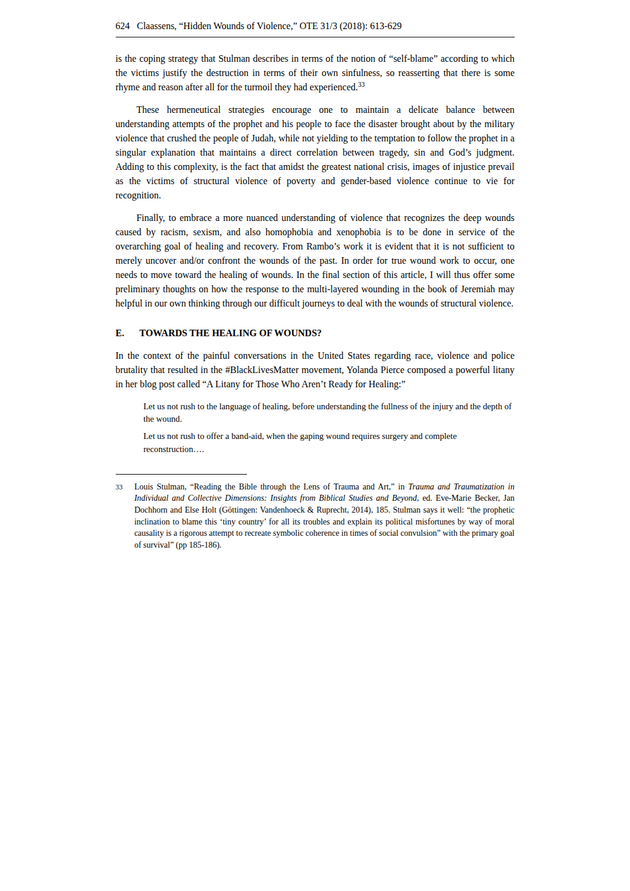624 Claassens, “Hidden Wounds of Violence,” OTE 31/3 (2018): 613-629
is the coping strategy that Stulman describes in terms of the notion of “self-blame” according to which the victims justify the destruction in terms of their own sinfulness, so reasserting that there is some rhyme and reason after all for the turmoil they had experienced.33
These hermeneutical strategies encourage one to maintain a delicate balance between understanding attempts of the prophet and his people to face the disaster brought about by the military violence that crushed the people of Judah, while not yielding to the temptation to follow the prophet in a singular explanation that maintains a direct correlation between tragedy, sin and God’s judgment. Adding to this complexity, is the fact that amidst the greatest national crisis, images of injustice prevail as the victims of structural violence of poverty and gender-based violence continue to vie for recognition.
Finally, to embrace a more nuanced understanding of violence that recognizes the deep wounds caused by racism, sexism, and also homophobia and xenophobia is to be done in service of the overarching goal of healing and recovery. From Rambo’s work it is evident that it is not sufficient to merely uncover and/or confront the wounds of the past. In order for true wound work to occur, one needs to move toward the healing of wounds. In the final section of this article, I will thus offer some preliminary thoughts on how the response to the multi-layered wounding in the book of Jeremiah may helpful in our own thinking through our difficult journeys to deal with the wounds of structural violence.
E. Towards the Healing of Wounds?
In the context of the painful conversations in the United States regarding race, violence and police brutality that resulted in the #BlackLivesMatter movement, Yolanda Pierce composed a powerful litany in her blog post called “A Litany for Those Who Aren’t Ready for Healing:”
Let us not rush to the language of healing, before understanding the fullness of the injury and the depth of the wound.
Let us not rush to offer a band-aid, when the gaping wound requires surgery and complete reconstruction….
33
Louis Stulman, “Reading the Bible through the Lens of Trauma and Art,” in Trauma and Traumatization in Individual and Collective Dimensions: Insights from Biblical Studies and Beyond, ed. Eve-Marie Becker, Jan Dochhorn and Else Holt (Göttingen: Vandenhoeck & Ruprecht, 2014), 185. Stulman says it well: “the prophetic inclination to blame this ‘tiny country’ for all its troubles and explain its political misfortunes by way of moral causality is a rigorous attempt to recreate symbolic coherence in times of social convulsion” with the primary goal of survival” (pp 185-186).